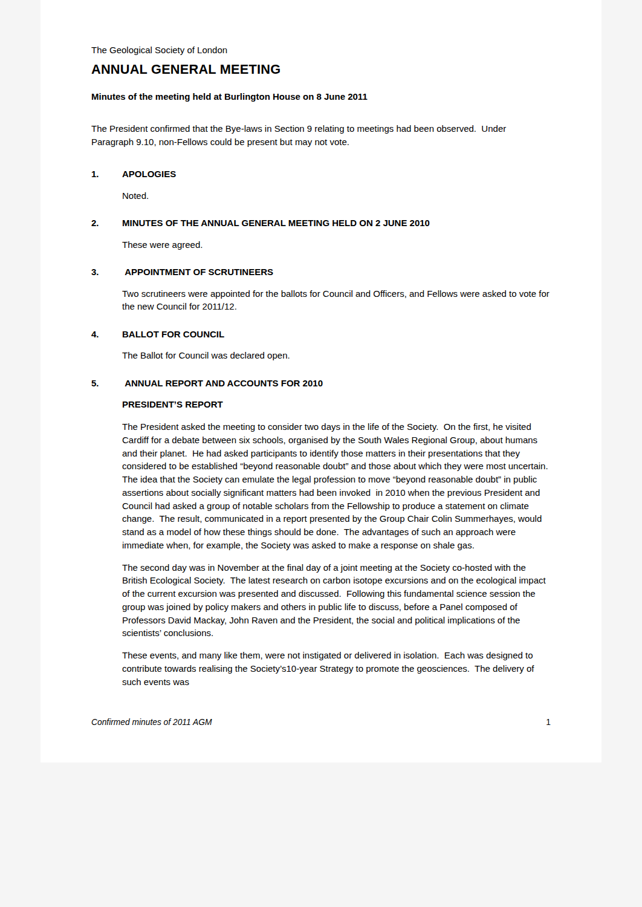The Geological Society of London
ANNUAL GENERAL MEETING
Minutes of the meeting held at Burlington House on 8 June 2011
The President confirmed that the Bye-laws in Section 9 relating to meetings had been observed. Under Paragraph 9.10, non-Fellows could be present but may not vote.
1. Apologies
Noted.
2. Minutes of the Annual General Meeting held on 2 June 2010
These were agreed.
3. Appointment of Scrutineers
Two scrutineers were appointed for the ballots for Council and Officers, and Fellows were asked to vote for the new Council for 2011/12.
4. Ballot for Council
The Ballot for Council was declared open.
5. Annual Report and Accounts for 2010
President’s Report
The President asked the meeting to consider two days in the life of the Society. On the first, he visited Cardiff for a debate between six schools, organised by the South Wales Regional Group, about humans and their planet. He had asked participants to identify those matters in their presentations that they considered to be established “beyond reasonable doubt” and those about which they were most uncertain. The idea that the Society can emulate the legal profession to move “beyond reasonable doubt” in public assertions about socially significant matters had been invoked in 2010 when the previous President and Council had asked a group of notable scholars from the Fellowship to produce a statement on climate change. The result, communicated in a report presented by the Group Chair Colin Summerhayes, would stand as a model of how these things should be done. The advantages of such an approach were immediate when, for example, the Society was asked to make a response on shale gas.
The second day was in November at the final day of a joint meeting at the Society co-hosted with the British Ecological Society. The latest research on carbon isotope excursions and on the ecological impact of the current excursion was presented and discussed. Following this fundamental science session the group was joined by policy makers and others in public life to discuss, before a Panel composed of Professors David Mackay, John Raven and the President, the social and political implications of the scientists’ conclusions.
These events, and many like them, were not instigated or delivered in isolation. Each was designed to contribute towards realising the Society’s10-year Strategy to promote the geosciences. The delivery of such events was
Confirmed minutes of 2011 AGM 1